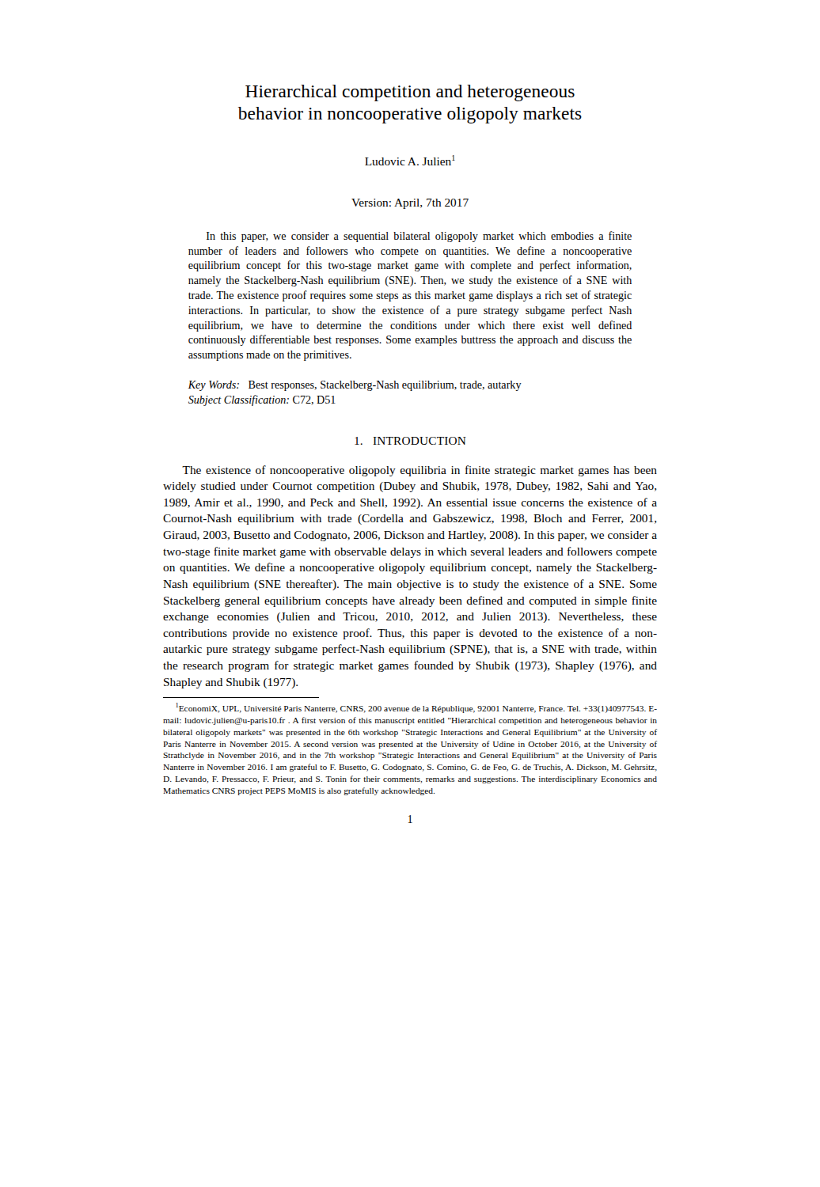Hierarchical competition and heterogeneous
behavior in noncooperative oligopoly markets
Ludovic A. Julien1
Version: April, 7th 2017
In this paper, we consider a sequential bilateral oligopoly market which embodies a finite number of leaders and followers who compete on quantities. We define a noncooperative equilibrium concept for this two-stage market game with complete and perfect information, namely the Stackelberg-Nash equilibrium (SNE). Then, we study the existence of a SNE with trade. The existence proof requires some steps as this market game displays a rich set of strategic interactions. In particular, to show the existence of a pure strategy subgame perfect Nash equilibrium, we have to determine the conditions under which there exist well defined continuously differentiable best responses. Some examples buttress the approach and discuss the assumptions made on the primitives.
Key Words: Best responses, Stackelberg-Nash equilibrium, trade, autarky Subject Classification: C72, D51
1. INTRODUCTION
The existence of noncooperative oligopoly equilibria in finite strategic market games has been widely studied under Cournot competition (Dubey and Shubik, 1978, Dubey, 1982, Sahi and Yao, 1989, Amir et al., 1990, and Peck and Shell, 1992). An essential issue concerns the existence of a Cournot-Nash equilibrium with trade (Cordella and Gabszewicz, 1998, Bloch and Ferrer, 2001, Giraud, 2003, Busetto and Codognato, 2006, Dickson and Hartley, 2008). In this paper, we consider a two-stage finite market game with observable delays in which several leaders and followers compete on quantities. We define a noncooperative oligopoly equilibrium concept, namely the Stackelberg-Nash equilibrium (SNE thereafter). The main objective is to study the existence of a SNE. Some Stackelberg general equilibrium concepts have already been defined and computed in simple finite exchange economies (Julien and Tricou, 2010, 2012, and Julien 2013). Nevertheless, these contributions provide no existence proof. Thus, this paper is devoted to the existence of a non-autarkic pure strategy subgame perfect-Nash equilibrium (SPNE), that is, a SNE with trade, within the research program for strategic market games founded by Shubik (1973), Shapley (1976), and Shapley and Shubik (1977).
1EconomiX, UPL, Université Paris Nanterre, CNRS, 200 avenue de la République, 92001 Nanterre, France. Tel. +33(1)40977543. E-mail: ludovic.julien@u-paris10.fr . A first version of this manuscript entitled "Hierarchical competition and heterogeneous behavior in bilateral oligopoly markets" was presented in the 6th workshop "Strategic Interactions and General Equilibrium" at the University of Paris Nanterre in November 2015. A second version was presented at the University of Udine in October 2016, at the University of Strathclyde in November 2016, and in the 7th workshop "Strategic Interactions and General Equilibrium" at the University of Paris Nanterre in November 2016. I am grateful to F. Busetto, G. Codognato, S. Comino, G. de Feo, G. de Truchis, A. Dickson, M. Gehrsitz, D. Levando, F. Pressacco, F. Prieur, and S. Tonin for their comments, remarks and suggestions. The interdisciplinary Economics and Mathematics CNRS project PEPS MoMIS is also gratefully acknowledged.
1